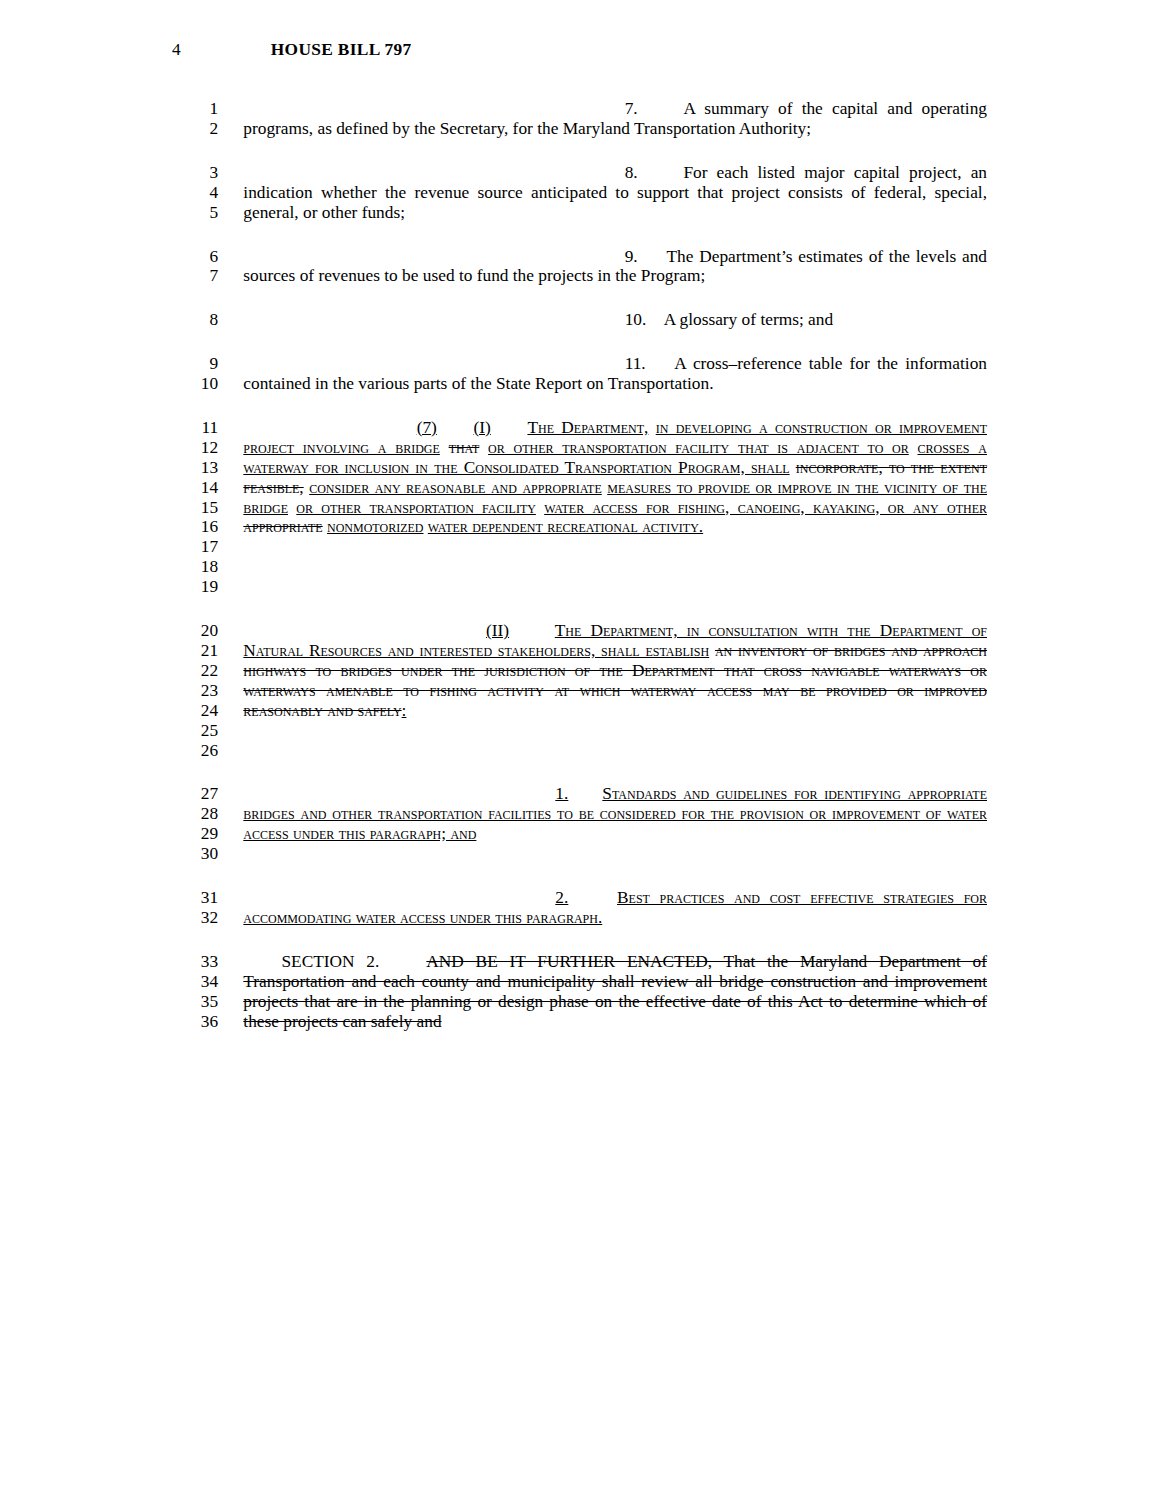4 HOUSE BILL 797
| 1 2 | 7. A summary of the capital and operating programs, as defined by the Secretary, for the Maryland Transportation Authority; |
| 3 4 5 | 8. For each listed major capital project, an indication whether the revenue source anticipated to support that project consists of federal, special, general, or other funds; |
| 6 7 | 9. The Department’s estimates of the levels and sources of revenues to be used to fund the projects in the Program; |
| 8 | 10. A glossary of terms; and |
| 9 10 | 11. A cross–reference table for the information contained in the various parts of the State Report on Transportation. |
| 11 12 13 14 15 16 17 18 19 | (7) (I) The Department, in developing a construction or improvement project involving a bridge that or other transportation facility that is adjacent to or crosses a waterway for inclusion in the Consolidated Transportation Program, shall incorporate, to the extent feasible, consider any reasonable and appropriate measures to provide or improve in the vicinity of the bridge or other transportation facility water access for fishing, canoeing, kayaking, or any other appropriate nonmotorized water dependent recreational activity. |
| 20 21 22 23 24 25 26 | (II) The Department, in consultation with the Department of Natural Resources and interested stakeholders, shall establish an inventory of bridges and approach highways to bridges under the jurisdiction of the Department that cross navigable waterways or waterways amenable to fishing activity at which waterway access may be provided or improved reasonably and safely : |
| 27 28 29 30 | 1. Standards and guidelines for identifying appropriate bridges and other transportation facilities to be considered for the provision or improvement of water access under this paragraph; and |
| 31 32 | 2. Best practices and cost effective strategies for accommodating water access under this paragraph. |
| 33 34 35 36 | SECTION 2. AND BE IT FURTHER ENACTED, That the Maryland Department of Transportation and each county and municipality shall review all bridge construction and improvement projects that are in the planning or design phase on the effective date of this Act to determine which of these projects can safely and |